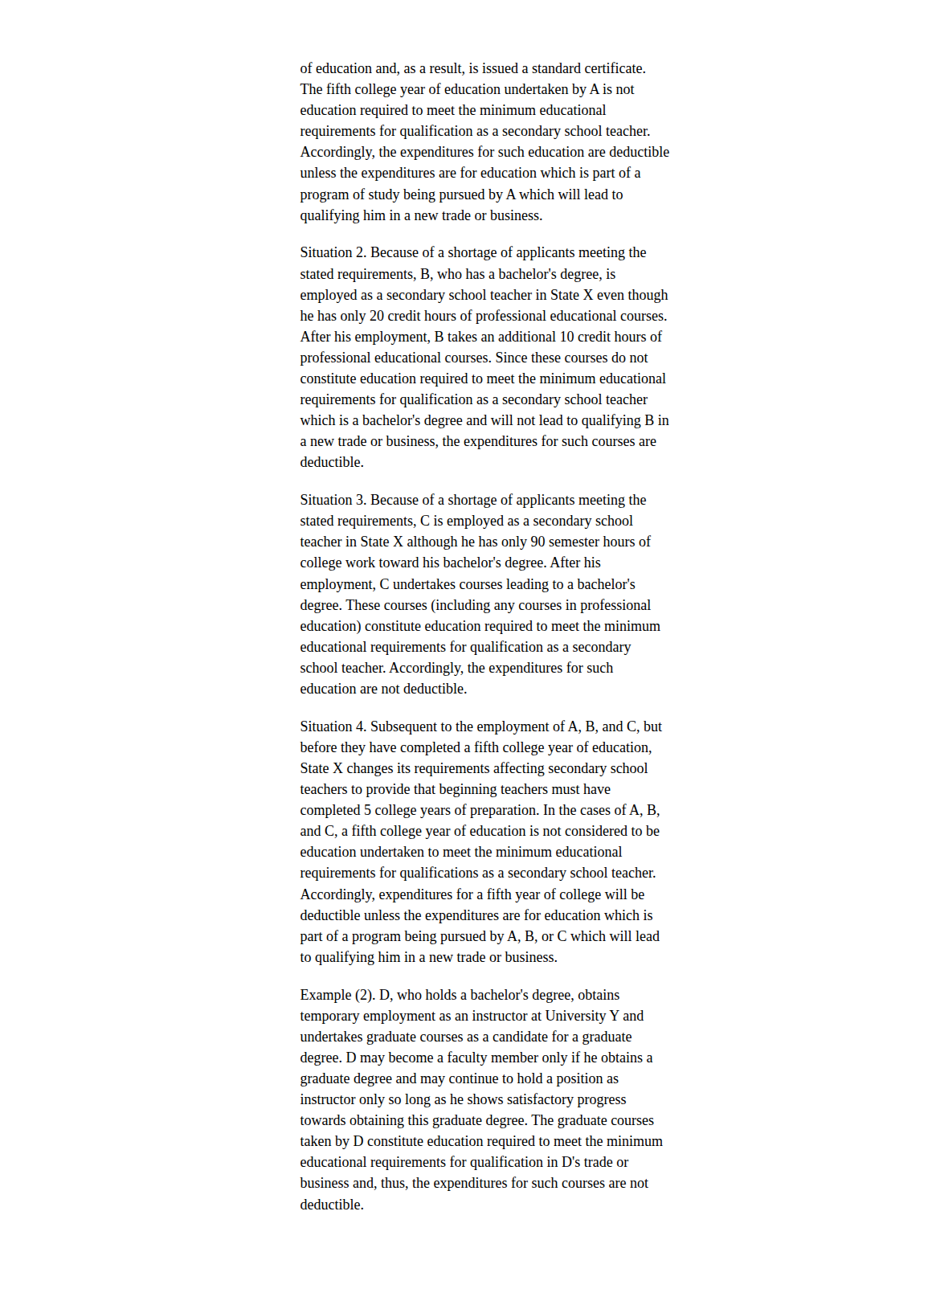of education and, as a result, is issued a standard certificate. The fifth college year of education undertaken by A is not education required to meet the minimum educational requirements for qualification as a secondary school teacher. Accordingly, the expenditures for such education are deductible unless the expenditures are for education which is part of a program of study being pursued by A which will lead to qualifying him in a new trade or business.
Situation 2. Because of a shortage of applicants meeting the stated requirements, B, who has a bachelor's degree, is employed as a secondary school teacher in State X even though he has only 20 credit hours of professional educational courses. After his employment, B takes an additional 10 credit hours of professional educational courses. Since these courses do not constitute education required to meet the minimum educational requirements for qualification as a secondary school teacher which is a bachelor's degree and will not lead to qualifying B in a new trade or business, the expenditures for such courses are deductible.
Situation 3. Because of a shortage of applicants meeting the stated requirements, C is employed as a secondary school teacher in State X although he has only 90 semester hours of college work toward his bachelor's degree. After his employment, C undertakes courses leading to a bachelor's degree. These courses (including any courses in professional education) constitute education required to meet the minimum educational requirements for qualification as a secondary school teacher. Accordingly, the expenditures for such education are not deductible.
Situation 4. Subsequent to the employment of A, B, and C, but before they have completed a fifth college year of education, State X changes its requirements affecting secondary school teachers to provide that beginning teachers must have completed 5 college years of preparation. In the cases of A, B, and C, a fifth college year of education is not considered to be education undertaken to meet the minimum educational requirements for qualifications as a secondary school teacher. Accordingly, expenditures for a fifth year of college will be deductible unless the expenditures are for education which is part of a program being pursued by A, B, or C which will lead to qualifying him in a new trade or business.
Example (2). D, who holds a bachelor's degree, obtains temporary employment as an instructor at University Y and undertakes graduate courses as a candidate for a graduate degree. D may become a faculty member only if he obtains a graduate degree and may continue to hold a position as instructor only so long as he shows satisfactory progress towards obtaining this graduate degree. The graduate courses taken by D constitute education required to meet the minimum educational requirements for qualification in D's trade or business and, thus, the expenditures for such courses are not deductible.